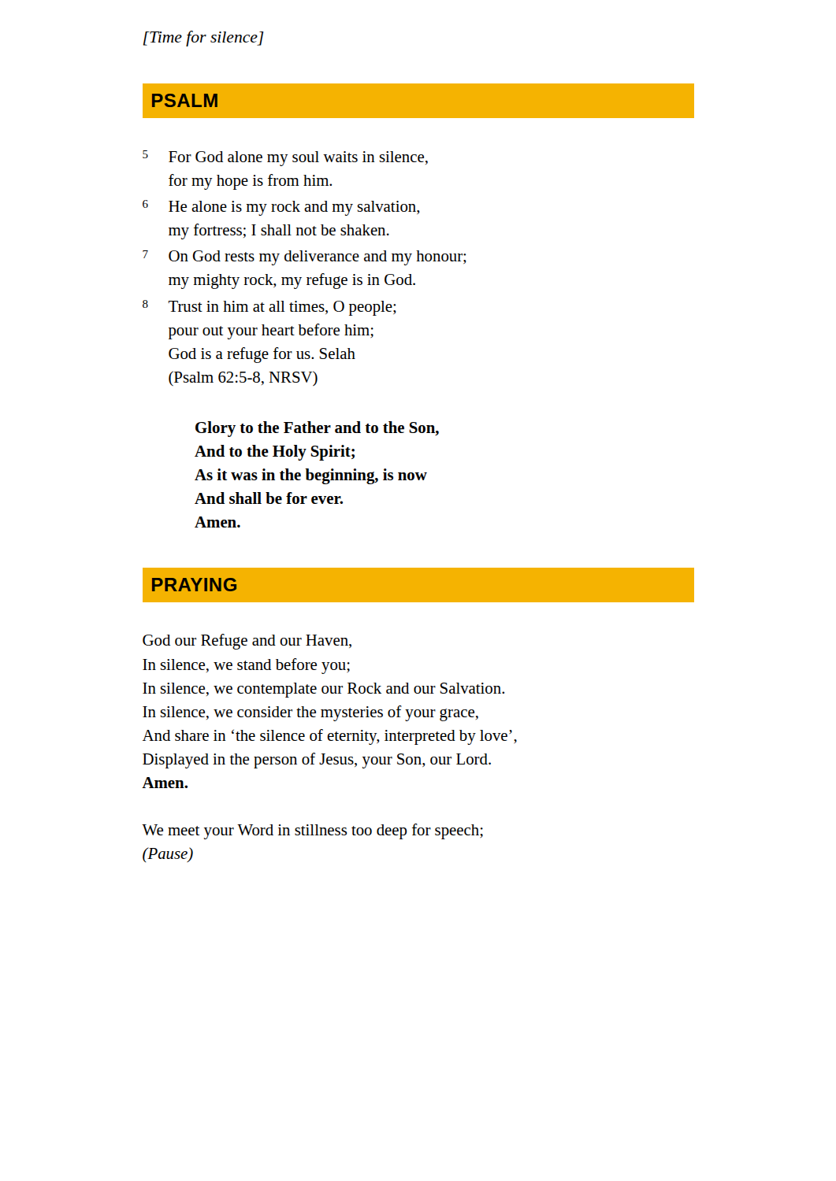[Time for silence]
Psalm
5 For God alone my soul waits in silence, for my hope is from him.
6 He alone is my rock and my salvation, my fortress; I shall not be shaken.
7 On God rests my deliverance and my honour; my mighty rock, my refuge is in God.
8 Trust in him at all times, O people; pour out your heart before him; God is a refuge for us. Selah (Psalm 62:5-8, NRSV)
Glory to the Father and to the Son, And to the Holy Spirit; As it was in the beginning, is now And shall be for ever. Amen.
Praying
God our Refuge and our Haven, In silence, we stand before you; In silence, we contemplate our Rock and our Salvation. In silence, we consider the mysteries of your grace, And share in ‘the silence of eternity, interpreted by love’, Displayed in the person of Jesus, your Son, our Lord. Amen.
We meet your Word in stillness too deep for speech; (Pause)